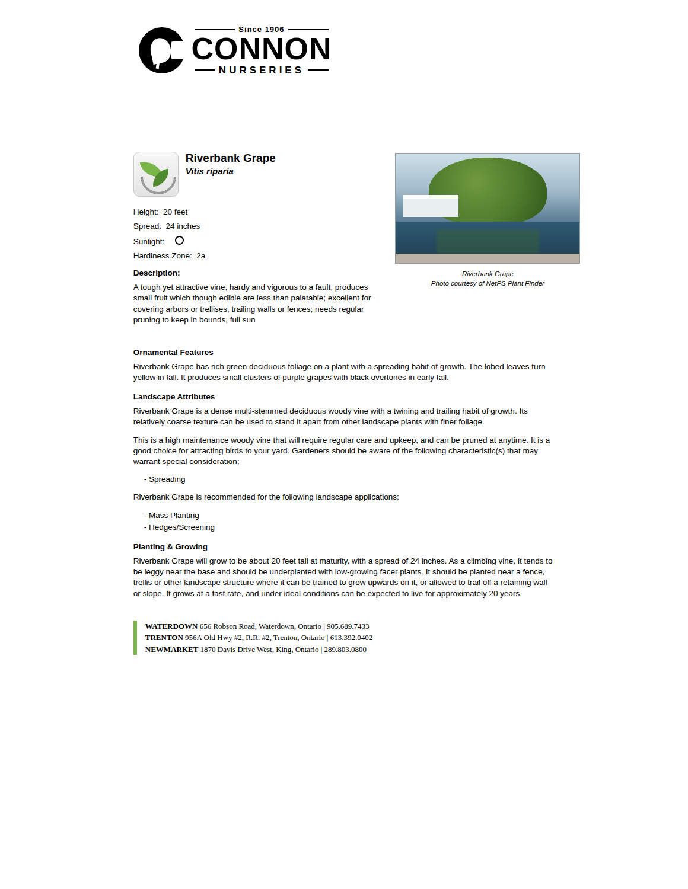Since 1906
CONNON
NURSERIES
Riverbank Grape
Vitis riparia
Height: 20 feet
Spread: 24 inches
Sunlight:
Hardiness Zone: 2a
Description:
A tough yet attractive vine, hardy and vigorous to a fault; produces small fruit which though edible are less than palatable; excellent for covering arbors or trellises, trailing walls or fences; needs regular pruning to keep in bounds, full sun
Riverbank Grape
Photo courtesy of NetPS Plant Finder
Ornamental Features
Riverbank Grape has rich green deciduous foliage on a plant with a spreading habit of growth. The lobed leaves turn yellow in fall. It produces small clusters of purple grapes with black overtones in early fall.
Landscape Attributes
Riverbank Grape is a dense multi-stemmed deciduous woody vine with a twining and trailing habit of growth. Its relatively coarse texture can be used to stand it apart from other landscape plants with finer foliage.
This is a high maintenance woody vine that will require regular care and upkeep, and can be pruned at anytime. It is a good choice for attracting birds to your yard. Gardeners should be aware of the following characteristic(s) that may warrant special consideration;
Spreading
Riverbank Grape is recommended for the following landscape applications;
Mass Planting
Hedges/Screening
Planting & Growing
Riverbank Grape will grow to be about 20 feet tall at maturity, with a spread of 24 inches. As a climbing vine, it tends to be leggy near the base and should be underplanted with low-growing facer plants. It should be planted near a fence, trellis or other landscape structure where it can be trained to grow upwards on it, or allowed to trail off a retaining wall or slope. It grows at a fast rate, and under ideal conditions can be expected to live for approximately 20 years.
WATERDOWN 656 Robson Road, Waterdown, Ontario | 905.689.7433
TRENTON 956A Old Hwy #2, R.R. #2, Trenton, Ontario | 613.392.0402
NEWMARKET 1870 Davis Drive West, King, Ontario | 289.803.0800